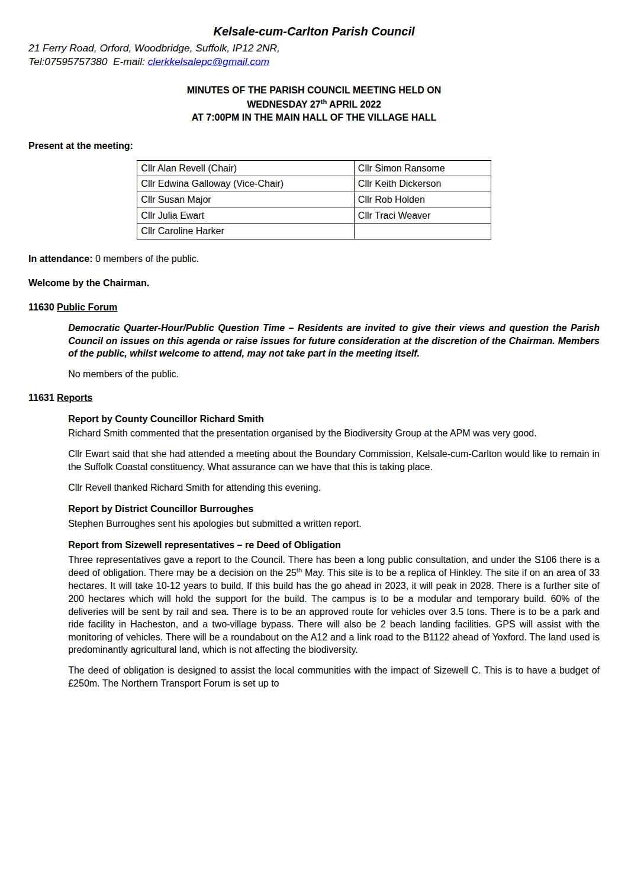Kelsale-cum-Carlton Parish Council
21 Ferry Road, Orford, Woodbridge, Suffolk, IP12 2NR,
Tel:07595757380 E-mail: clerkkelsalepc@gmail.com
MINUTES OF THE PARISH COUNCIL MEETING HELD ON
WEDNESDAY 27th APRIL 2022
AT 7:00PM IN THE MAIN HALL OF THE VILLAGE HALL
Present at the meeting:
| Cllr Alan Revell (Chair) | Cllr Simon Ransome |
| Cllr Edwina Galloway (Vice-Chair) | Cllr Keith Dickerson |
| Cllr Susan Major | Cllr Rob Holden |
| Cllr Julia Ewart | Cllr Traci Weaver |
| Cllr Caroline Harker | |
In attendance: 0 members of the public.
Welcome by the Chairman.
11630 Public Forum
Democratic Quarter-Hour/Public Question Time – Residents are invited to give their views and question the Parish Council on issues on this agenda or raise issues for future consideration at the discretion of the Chairman. Members of the public, whilst welcome to attend, may not take part in the meeting itself.
No members of the public.
11631 Reports
Report by County Councillor Richard Smith
Richard Smith commented that the presentation organised by the Biodiversity Group at the APM was very good.
Cllr Ewart said that she had attended a meeting about the Boundary Commission, Kelsale-cum-Carlton would like to remain in the Suffolk Coastal constituency. What assurance can we have that this is taking place.
Cllr Revell thanked Richard Smith for attending this evening.
Report by District Councillor Burroughes
Stephen Burroughes sent his apologies but submitted a written report.
Report from Sizewell representatives – re Deed of Obligation
Three representatives gave a report to the Council. There has been a long public consultation, and under the S106 there is a deed of obligation. There may be a decision on the 25th May. This site is to be a replica of Hinkley. The site if on an area of 33 hectares. It will take 10-12 years to build. If this build has the go ahead in 2023, it will peak in 2028. There is a further site of 200 hectares which will hold the support for the build. The campus is to be a modular and temporary build. 60% of the deliveries will be sent by rail and sea. There is to be an approved route for vehicles over 3.5 tons. There is to be a park and ride facility in Hacheston, and a two-village bypass. There will also be 2 beach landing facilities. GPS will assist with the monitoring of vehicles. There will be a roundabout on the A12 and a link road to the B1122 ahead of Yoxford. The land used is predominantly agricultural land, which is not affecting the biodiversity.
The deed of obligation is designed to assist the local communities with the impact of Sizewell C. This is to have a budget of £250m. The Northern Transport Forum is set up to